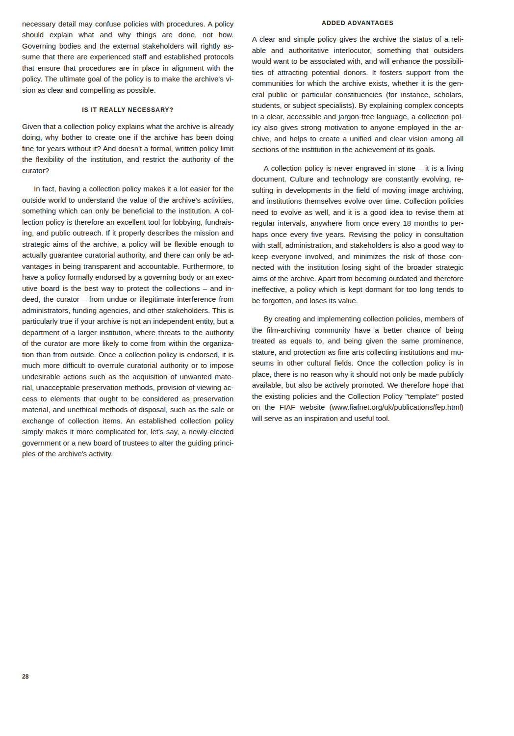necessary detail may confuse policies with procedures. A policy should explain what and why things are done, not how. Governing bodies and the external stakeholders will rightly assume that there are experienced staff and established protocols that ensure that procedures are in place in alignment with the policy. The ultimate goal of the policy is to make the archive's vision as clear and compelling as possible.
Is it really necessary?
Given that a collection policy explains what the archive is already doing, why bother to create one if the archive has been doing fine for years without it? And doesn't a formal, written policy limit the flexibility of the institution, and restrict the authority of the curator?
In fact, having a collection policy makes it a lot easier for the outside world to understand the value of the archive's activities, something which can only be beneficial to the institution. A collection policy is therefore an excellent tool for lobbying, fundraising, and public outreach. If it properly describes the mission and strategic aims of the archive, a policy will be flexible enough to actually guarantee curatorial authority, and there can only be advantages in being transparent and accountable. Furthermore, to have a policy formally endorsed by a governing body or an executive board is the best way to protect the collections – and indeed, the curator – from undue or illegitimate interference from administrators, funding agencies, and other stakeholders. This is particularly true if your archive is not an independent entity, but a department of a larger institution, where threats to the authority of the curator are more likely to come from within the organization than from outside. Once a collection policy is endorsed, it is much more difficult to overrule curatorial authority or to impose undesirable actions such as the acquisition of unwanted material, unacceptable preservation methods, provision of viewing access to elements that ought to be considered as preservation material, and unethical methods of disposal, such as the sale or exchange of collection items. An established collection policy simply makes it more complicated for, let's say, a newly-elected government or a new board of trustees to alter the guiding principles of the archive's activity.
Added advantages
A clear and simple policy gives the archive the status of a reliable and authoritative interlocutor, something that outsiders would want to be associated with, and will enhance the possibilities of attracting potential donors. It fosters support from the communities for which the archive exists, whether it is the general public or particular constituencies (for instance, scholars, students, or subject specialists). By explaining complex concepts in a clear, accessible and jargon-free language, a collection policy also gives strong motivation to anyone employed in the archive, and helps to create a unified and clear vision among all sections of the institution in the achievement of its goals.
A collection policy is never engraved in stone – it is a living document. Culture and technology are constantly evolving, resulting in developments in the field of moving image archiving, and institutions themselves evolve over time. Collection policies need to evolve as well, and it is a good idea to revise them at regular intervals, anywhere from once every 18 months to perhaps once every five years. Revising the policy in consultation with staff, administration, and stakeholders is also a good way to keep everyone involved, and minimizes the risk of those connected with the institution losing sight of the broader strategic aims of the archive. Apart from becoming outdated and therefore ineffective, a policy which is kept dormant for too long tends to be forgotten, and loses its value.
By creating and implementing collection policies, members of the film-archiving community have a better chance of being treated as equals to, and being given the same prominence, stature, and protection as fine arts collecting institutions and museums in other cultural fields. Once the collection policy is in place, there is no reason why it should not only be made publicly available, but also be actively promoted. We therefore hope that the existing policies and the Collection Policy "template" posted on the FIAF website (www.fiafnet.org/uk/publications/fep.html) will serve as an inspiration and useful tool.
28